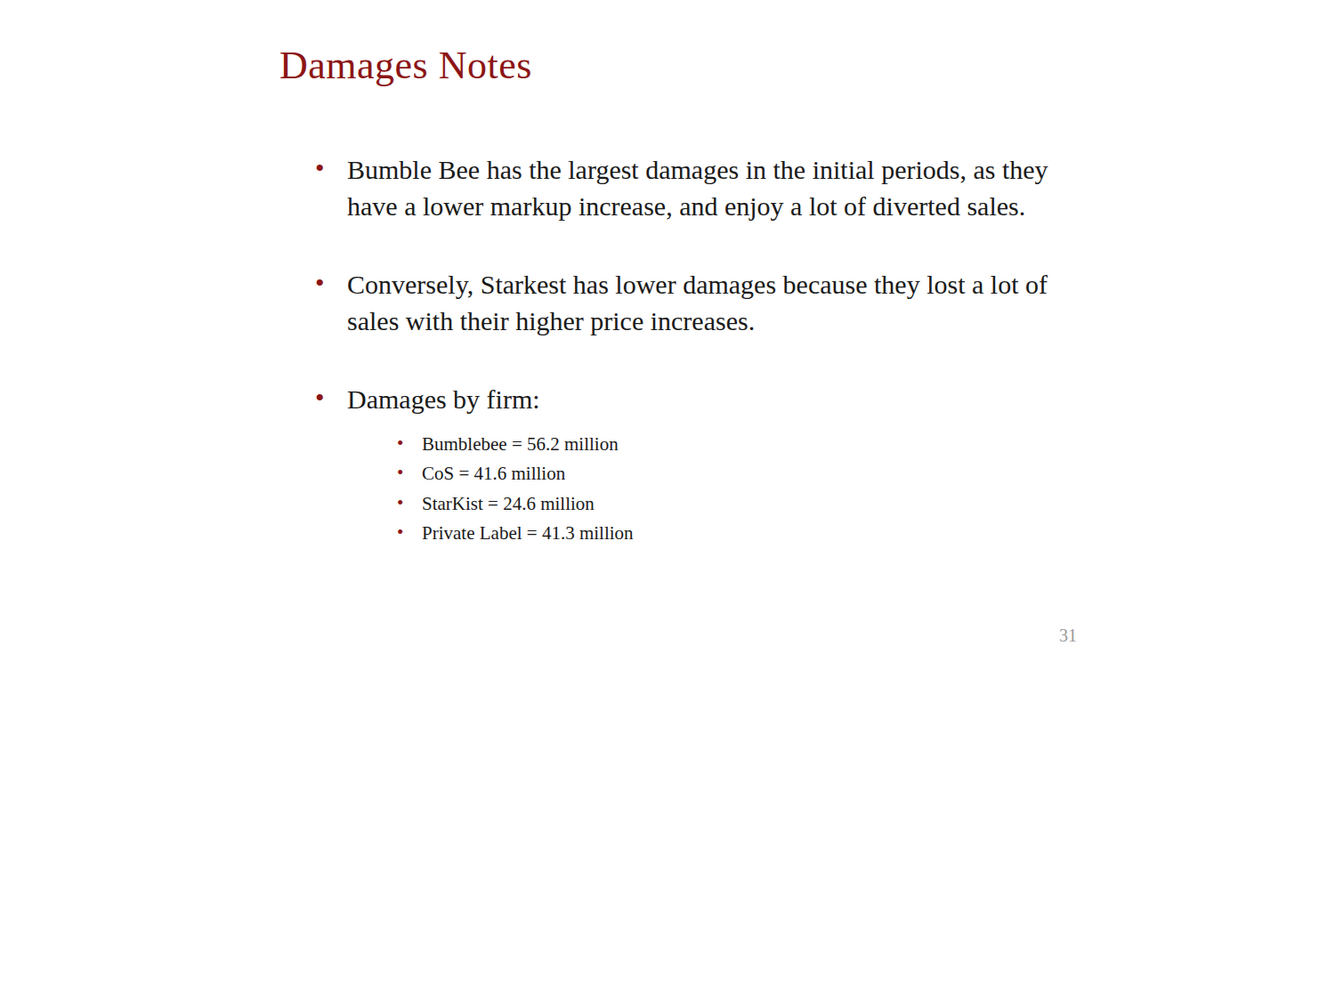Damages Notes
Bumble Bee has the largest damages in the initial periods, as they have a lower markup increase, and enjoy a lot of diverted sales.
Conversely, Starkest has lower damages because they lost a lot of sales with their higher price increases.
Damages by firm:
Bumblebee = 56.2 million
CoS = 41.6 million
StarKist = 24.6 million
Private Label = 41.3 million
31